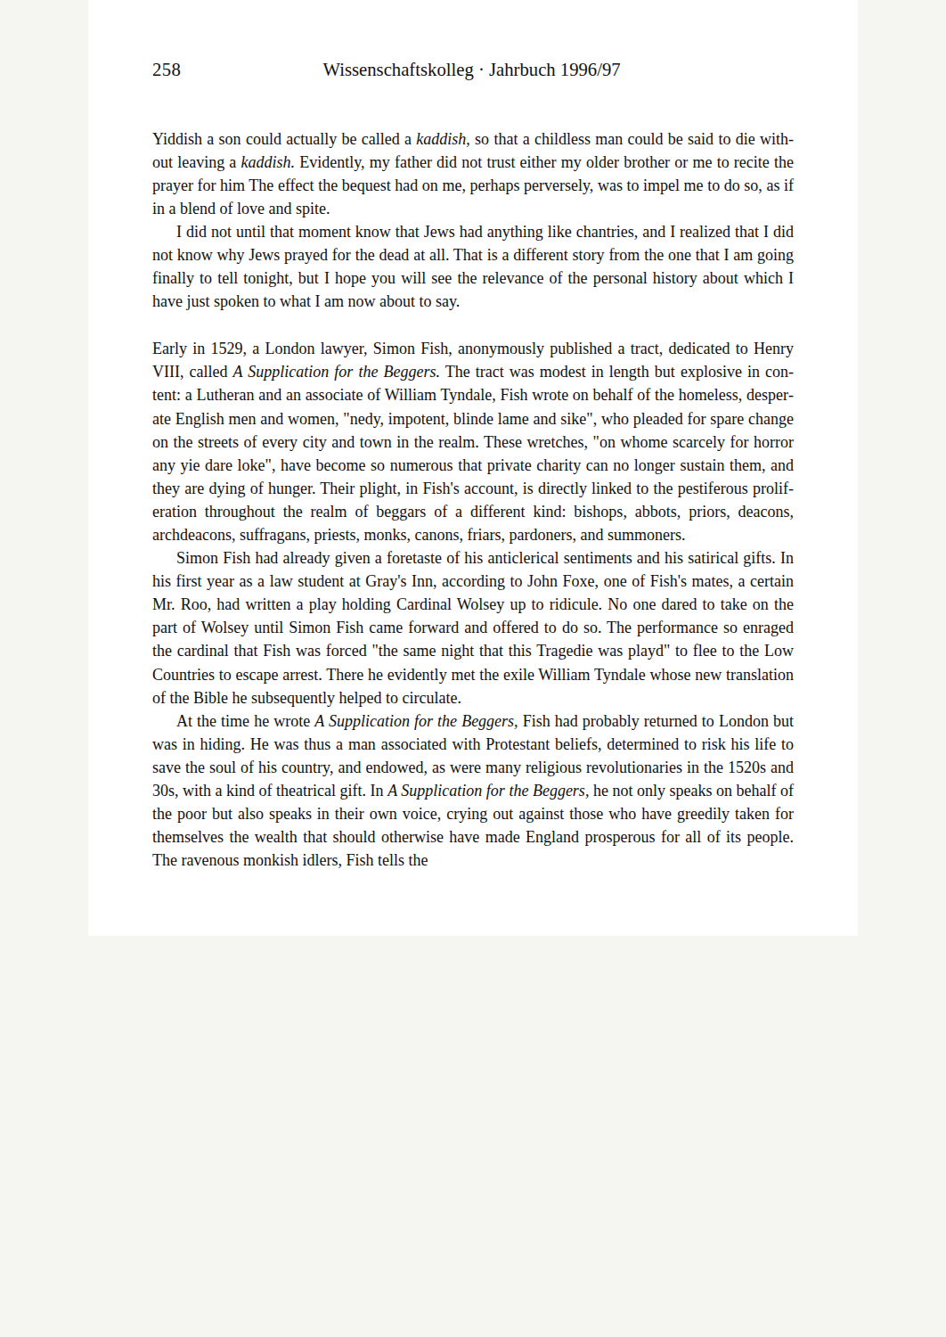258 Wissenschaftskolleg · Jahrbuch 1996/97
Yiddish a son could actually be called a kaddish, so that a childless man could be said to die without leaving a kaddish. Evidently, my father did not trust either my older brother or me to recite the prayer for him The effect the bequest had on me, perhaps perversely, was to impel me to do so, as if in a blend of love and spite.
I did not until that moment know that Jews had anything like chantries, and I realized that I did not know why Jews prayed for the dead at all. That is a different story from the one that I am going finally to tell tonight, but I hope you will see the relevance of the personal history about which I have just spoken to what I am now about to say.
Early in 1529, a London lawyer, Simon Fish, anonymously published a tract, dedicated to Henry VIII, called A Supplication for the Beggers. The tract was modest in length but explosive in content: a Lutheran and an associate of William Tyndale, Fish wrote on behalf of the homeless, desperate English men and women, "nedy, impotent, blinde lame and sike", who pleaded for spare change on the streets of every city and town in the realm. These wretches, "on whome scarcely for horror any yie dare loke", have become so numerous that private charity can no longer sustain them, and they are dying of hunger. Their plight, in Fish's account, is directly linked to the pestiferous proliferation throughout the realm of beggars of a different kind: bishops, abbots, priors, deacons, archdeacons, suffragans, priests, monks, canons, friars, pardoners, and summoners.
Simon Fish had already given a foretaste of his anticlerical sentiments and his satirical gifts. In his first year as a law student at Gray's Inn, according to John Foxe, one of Fish's mates, a certain Mr. Roo, had written a play holding Cardinal Wolsey up to ridicule. No one dared to take on the part of Wolsey until Simon Fish came forward and offered to do so. The performance so enraged the cardinal that Fish was forced "the same night that this Tragedie was playd" to flee to the Low Countries to escape arrest. There he evidently met the exile William Tyndale whose new translation of the Bible he subsequently helped to circulate.
At the time he wrote A Supplication for the Beggers, Fish had probably returned to London but was in hiding. He was thus a man associated with Protestant beliefs, determined to risk his life to save the soul of his country, and endowed, as were many religious revolutionaries in the 1520s and 30s, with a kind of theatrical gift. In A Supplication for the Beggers, he not only speaks on behalf of the poor but also speaks in their own voice, crying out against those who have greedily taken for themselves the wealth that should otherwise have made England prosperous for all of its people. The ravenous monkish idlers, Fish tells the